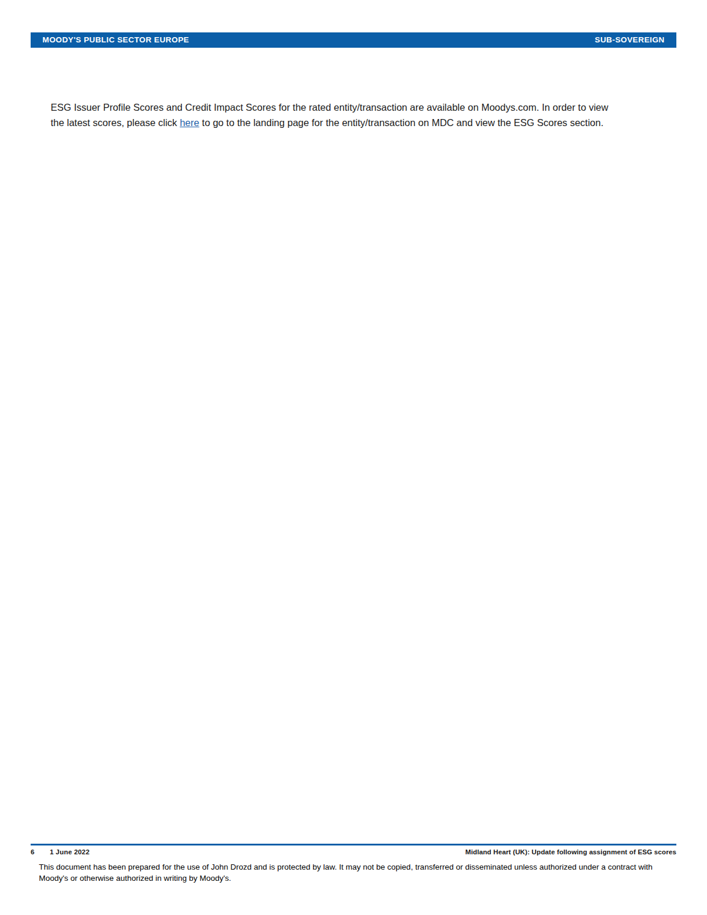Moody's Public Sector Europe
Sub-Sovereign
ESG Issuer Profile Scores and Credit Impact Scores for the rated entity/transaction are available on Moodys.com. In order to view the latest scores, please click here to go to the landing page for the entity/transaction on MDC and view the ESG Scores section.
61 June 2022
Midland Heart (UK): Update following assignment of ESG scores
This document has been prepared for the use of John Drozd and is protected by law. It may not be copied, transferred or disseminated unless authorized under a contract with Moody's or otherwise authorized in writing by Moody's.